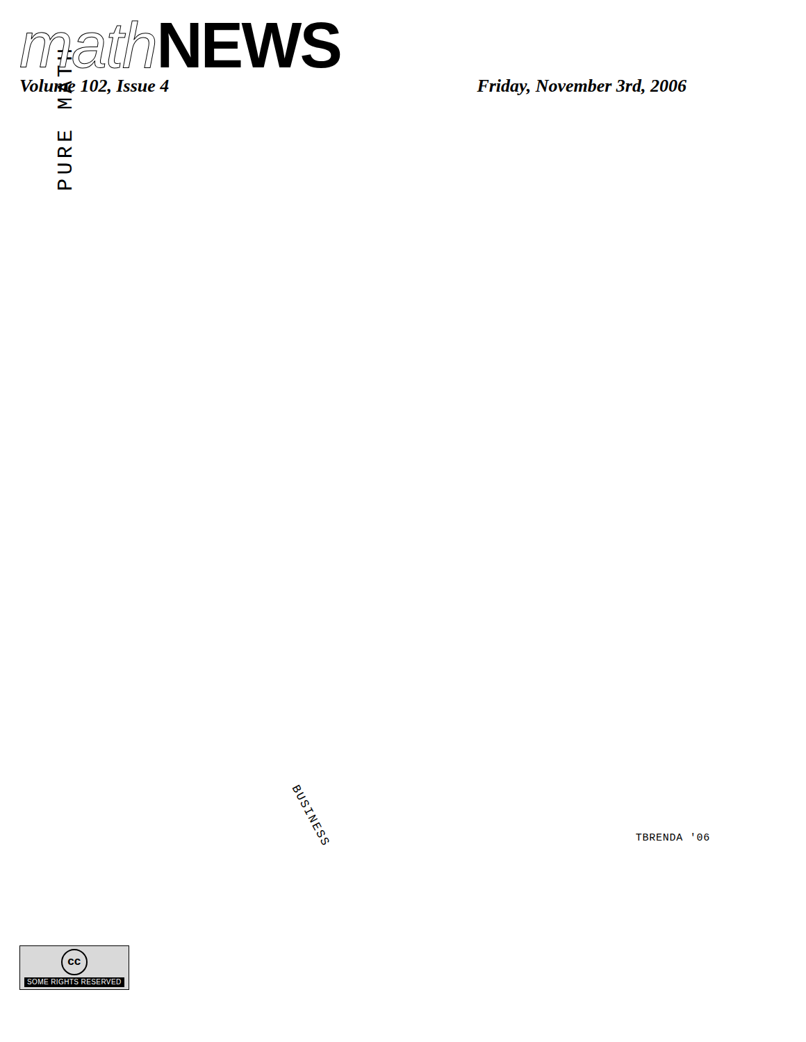math NEWS
Volume 102, Issue 4 Friday, November 3rd, 2006
PURE MATH BUSINESS
TBRENDA '06
cc SOME RIGHTS RESERVED